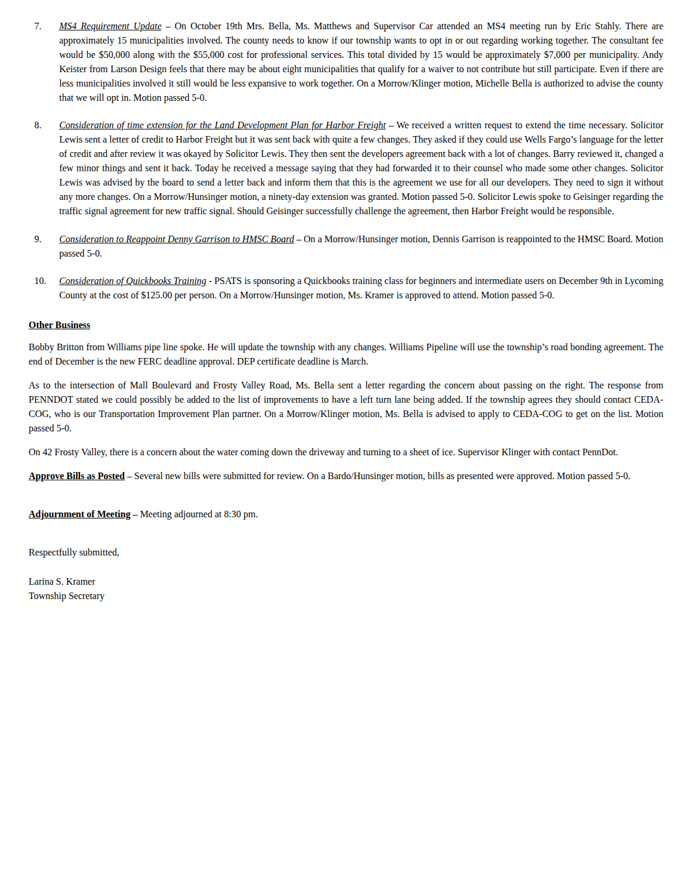7. MS4 Requirement Update – On October 19th Mrs. Bella, Ms. Matthews and Supervisor Car attended an MS4 meeting run by Eric Stahly. There are approximately 15 municipalities involved. The county needs to know if our township wants to opt in or out regarding working together. The consultant fee would be $50,000 along with the $55,000 cost for professional services. This total divided by 15 would be approximately $7,000 per municipality. Andy Keister from Larson Design feels that there may be about eight municipalities that qualify for a waiver to not contribute but still participate. Even if there are less municipalities involved it still would be less expansive to work together. On a Morrow/Klinger motion, Michelle Bella is authorized to advise the county that we will opt in. Motion passed 5-0.
8. Consideration of time extension for the Land Development Plan for Harbor Freight – We received a written request to extend the time necessary. Solicitor Lewis sent a letter of credit to Harbor Freight but it was sent back with quite a few changes. They asked if they could use Wells Fargo’s language for the letter of credit and after review it was okayed by Solicitor Lewis. They then sent the developers agreement back with a lot of changes. Barry reviewed it, changed a few minor things and sent it back. Today he received a message saying that they had forwarded it to their counsel who made some other changes. Solicitor Lewis was advised by the board to send a letter back and inform them that this is the agreement we use for all our developers. They need to sign it without any more changes. On a Morrow/Hunsinger motion, a ninety-day extension was granted. Motion passed 5-0. Solicitor Lewis spoke to Geisinger regarding the traffic signal agreement for new traffic signal. Should Geisinger successfully challenge the agreement, then Harbor Freight would be responsible.
9. Consideration to Reappoint Denny Garrison to HMSC Board – On a Morrow/Hunsinger motion, Dennis Garrison is reappointed to the HMSC Board. Motion passed 5-0.
10. Consideration of Quickbooks Training - PSATS is sponsoring a Quickbooks training class for beginners and intermediate users on December 9th in Lycoming County at the cost of $125.00 per person. On a Morrow/Hunsinger motion, Ms. Kramer is approved to attend. Motion passed 5-0.
Other Business
Bobby Britton from Williams pipe line spoke. He will update the township with any changes. Williams Pipeline will use the township’s road bonding agreement. The end of December is the new FERC deadline approval. DEP certificate deadline is March.
As to the intersection of Mall Boulevard and Frosty Valley Road, Ms. Bella sent a letter regarding the concern about passing on the right. The response from PENNDOT stated we could possibly be added to the list of improvements to have a left turn lane being added. If the township agrees they should contact CEDA-COG, who is our Transportation Improvement Plan partner. On a Morrow/Klinger motion, Ms. Bella is advised to apply to CEDA-COG to get on the list. Motion passed 5-0.
On 42 Frosty Valley, there is a concern about the water coming down the driveway and turning to a sheet of ice. Supervisor Klinger with contact PennDot.
Approve Bills as Posted – Several new bills were submitted for review. On a Bardo/Hunsinger motion, bills as presented were approved. Motion passed 5-0.
Adjournment of Meeting – Meeting adjourned at 8:30 pm.
Respectfully submitted,
Larina S. Kramer
Township Secretary